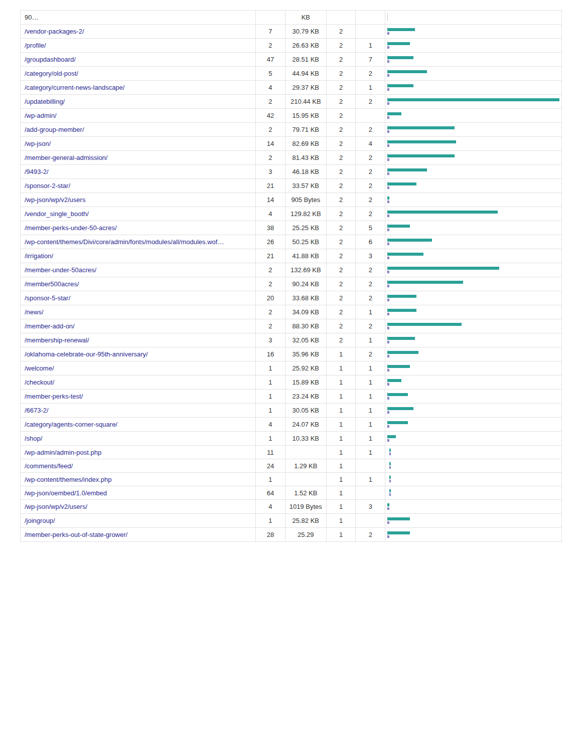| 90… | | KB | | | |
| /vendor-packages-2/ | 7 | 30.79 KB | 2 | | |
| /profile/ | 2 | 26.63 KB | 2 | 1 | |
| /groupdashboard/ | 47 | 28.51 KB | 2 | 7 | |
| /category/old-post/ | 5 | 44.94 KB | 2 | 2 | |
| /category/current-news-landscape/ | 4 | 29.37 KB | 2 | 1 | |
| /updatebilling/ | 2 | 210.44 KB | 2 | 2 | |
| /wp-admin/ | 42 | 15.95 KB | 2 | | |
| /add-group-member/ | 2 | 79.71 KB | 2 | 2 | |
| /wp-json/ | 14 | 82.69 KB | 2 | 4 | |
| /member-general-admission/ | 2 | 81.43 KB | 2 | 2 | |
| /9493-2/ | 3 | 46.18 KB | 2 | 2 | |
| /sponsor-2-star/ | 21 | 33.57 KB | 2 | 2 | |
| /wp-json/wp/v2/users | 14 | 905 Bytes | 2 | 2 | |
| /vendor_single_booth/ | 4 | 129.82 KB | 2 | 2 | |
| /member-perks-under-50-acres/ | 38 | 25.25 KB | 2 | 5 | |
| /wp-content/themes/Divi/core/admin/fonts/modules/all/modules.wof… | 26 | 50.25 KB | 2 | 6 | |
| /irrigation/ | 21 | 41.88 KB | 2 | 3 | |
| /member-under-50acres/ | 2 | 132.69 KB | 2 | 2 | |
| /member500acres/ | 2 | 90.24 KB | 2 | 2 | |
| /sponsor-5-star/ | 20 | 33.68 KB | 2 | 2 | |
| /news/ | 2 | 34.09 KB | 2 | 1 | |
| /member-add-on/ | 2 | 88.30 KB | 2 | 2 | |
| /membership-renewal/ | 3 | 32.05 KB | 2 | 1 | |
| /oklahoma-celebrate-our-95th-anniversary/ | 16 | 35.96 KB | 1 | 2 | |
| /welcome/ | 1 | 25.92 KB | 1 | 1 | |
| /checkout/ | 1 | 15.89 KB | 1 | 1 | |
| /member-perks-test/ | 1 | 23.24 KB | 1 | 1 | |
| /6673-2/ | 1 | 30.05 KB | 1 | 1 | |
| /category/agents-corner-square/ | 4 | 24.07 KB | 1 | 1 | |
| /shop/ | 1 | 10.33 KB | 1 | 1 | |
| /wp-admin/admin-post.php | 11 | | 1 | 1 | |
| /comments/feed/ | 24 | 1.29 KB | 1 | | |
| /wp-content/themes/index.php | 1 | | 1 | 1 | |
| /wp-json/oembed/1.0/embed | 64 | 1.52 KB | 1 | | |
| /wp-json/wp/v2/users/ | 4 | 1019 Bytes | 1 | 3 | |
| /joingroup/ | 1 | 25.82 KB | 1 | | |
| /member-perks-out-of-state-grower/ | 28 | 25.29 | 1 | 2 | |